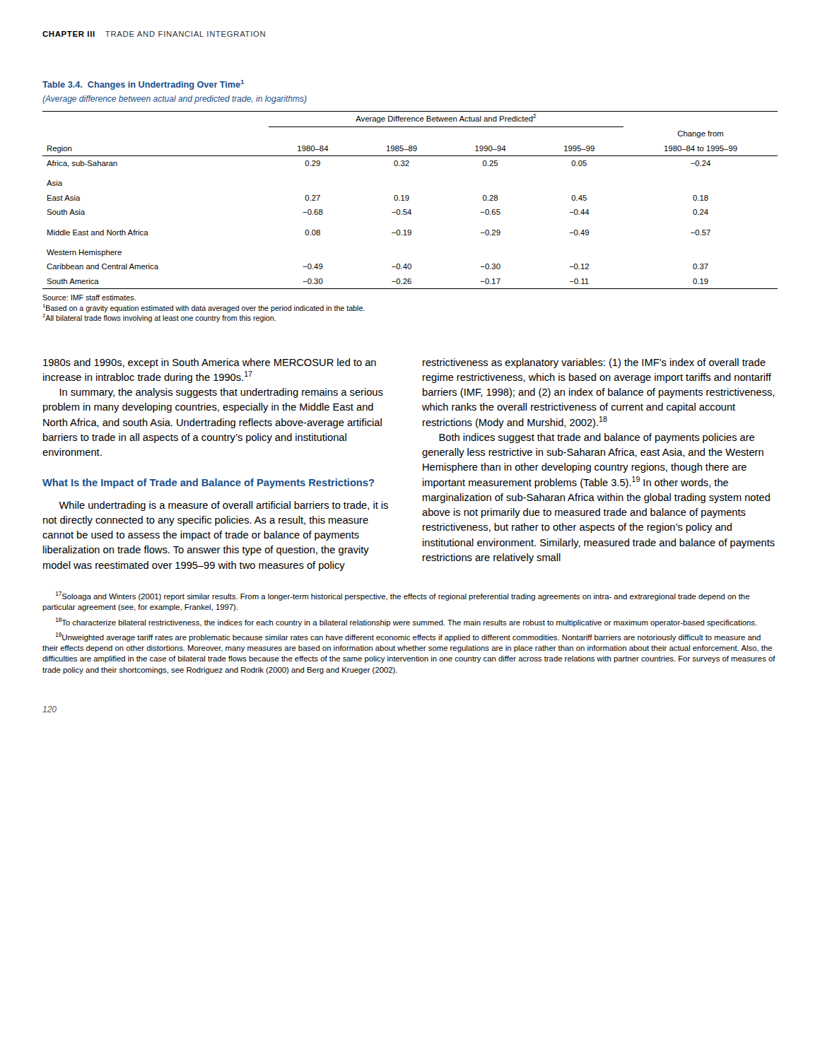CHAPTER III TRADE AND FINANCIAL INTEGRATION
Table 3.4. Changes in Undertrading Over Time1
(Average difference between actual and predicted trade, in logarithms)
| | Average Difference Between Actual and Predicted 2 | |
| --- | --- | --- |
| | | | | | Change from |
| Region | 1980–84 | 1985–89 | 1990–94 | 1995–99 | 1980–84 to 1995–99 |
| Africa, sub-Saharan | 0.29 | 0.32 | 0.25 | 0.05 | −0.24 |
| Asia | | | | | |
| East Asia | 0.27 | 0.19 | 0.28 | 0.45 | 0.18 |
| South Asia | −0.68 | −0.54 | −0.65 | −0.44 | 0.24 |
| Middle East and North Africa | 0.08 | −0.19 | −0.29 | −0.49 | −0.57 |
| Western Hemisphere | | | | | |
| Caribbean and Central America | −0.49 | −0.40 | −0.30 | −0.12 | 0.37 |
| South America | −0.30 | −0.26 | −0.17 | −0.11 | 0.19 |
Source: IMF staff estimates.
1Based on a gravity equation estimated with data averaged over the period indicated in the table.
2All bilateral trade flows involving at least one country from this region.
1980s and 1990s, except in South America where MERCOSUR led to an increase in intrabloc trade during the 1990s.17
In summary, the analysis suggests that undertrading remains a serious problem in many developing countries, especially in the Middle East and North Africa, and south Asia. Undertrading reflects above-average artificial barriers to trade in all aspects of a country’s policy and institutional environment.
What Is the Impact of Trade and Balance of Payments Restrictions?
While undertrading is a measure of overall artificial barriers to trade, it is not directly connected to any specific policies. As a result, this measure cannot be used to assess the impact of trade or balance of payments liberalization on trade flows. To answer this type of question, the gravity model was reestimated over 1995–99 with two measures of policy restrictiveness as explanatory variables: (1) the IMF’s index of overall trade regime restrictiveness, which is based on average import tariffs and nontariff barriers (IMF, 1998); and (2) an index of balance of payments restrictiveness, which ranks the overall restrictiveness of current and capital account restrictions (Mody and Murshid, 2002).18
Both indices suggest that trade and balance of payments policies are generally less restrictive in sub-Saharan Africa, east Asia, and the Western Hemisphere than in other developing country regions, though there are important measurement problems (Table 3.5).19 In other words, the marginalization of sub-Saharan Africa within the global trading system noted above is not primarily due to measured trade and balance of payments restrictiveness, but rather to other aspects of the region’s policy and institutional environment. Similarly, measured trade and balance of payments restrictions are relatively small
17Soloaga and Winters (2001) report similar results. From a longer-term historical perspective, the effects of regional preferential trading agreements on intra- and extraregional trade depend on the particular agreement (see, for example, Frankel, 1997).
18To characterize bilateral restrictiveness, the indices for each country in a bilateral relationship were summed. The main results are robust to multiplicative or maximum operator-based specifications.
19Unweighted average tariff rates are problematic because similar rates can have different economic effects if applied to different commodities. Nontariff barriers are notoriously difficult to measure and their effects depend on other distortions. Moreover, many measures are based on information about whether some regulations are in place rather than on information about their actual enforcement. Also, the difficulties are amplified in the case of bilateral trade flows because the effects of the same policy intervention in one country can differ across trade relations with partner countries. For surveys of measures of trade policy and their shortcomings, see Rodriguez and Rodrik (2000) and Berg and Krueger (2002).
120